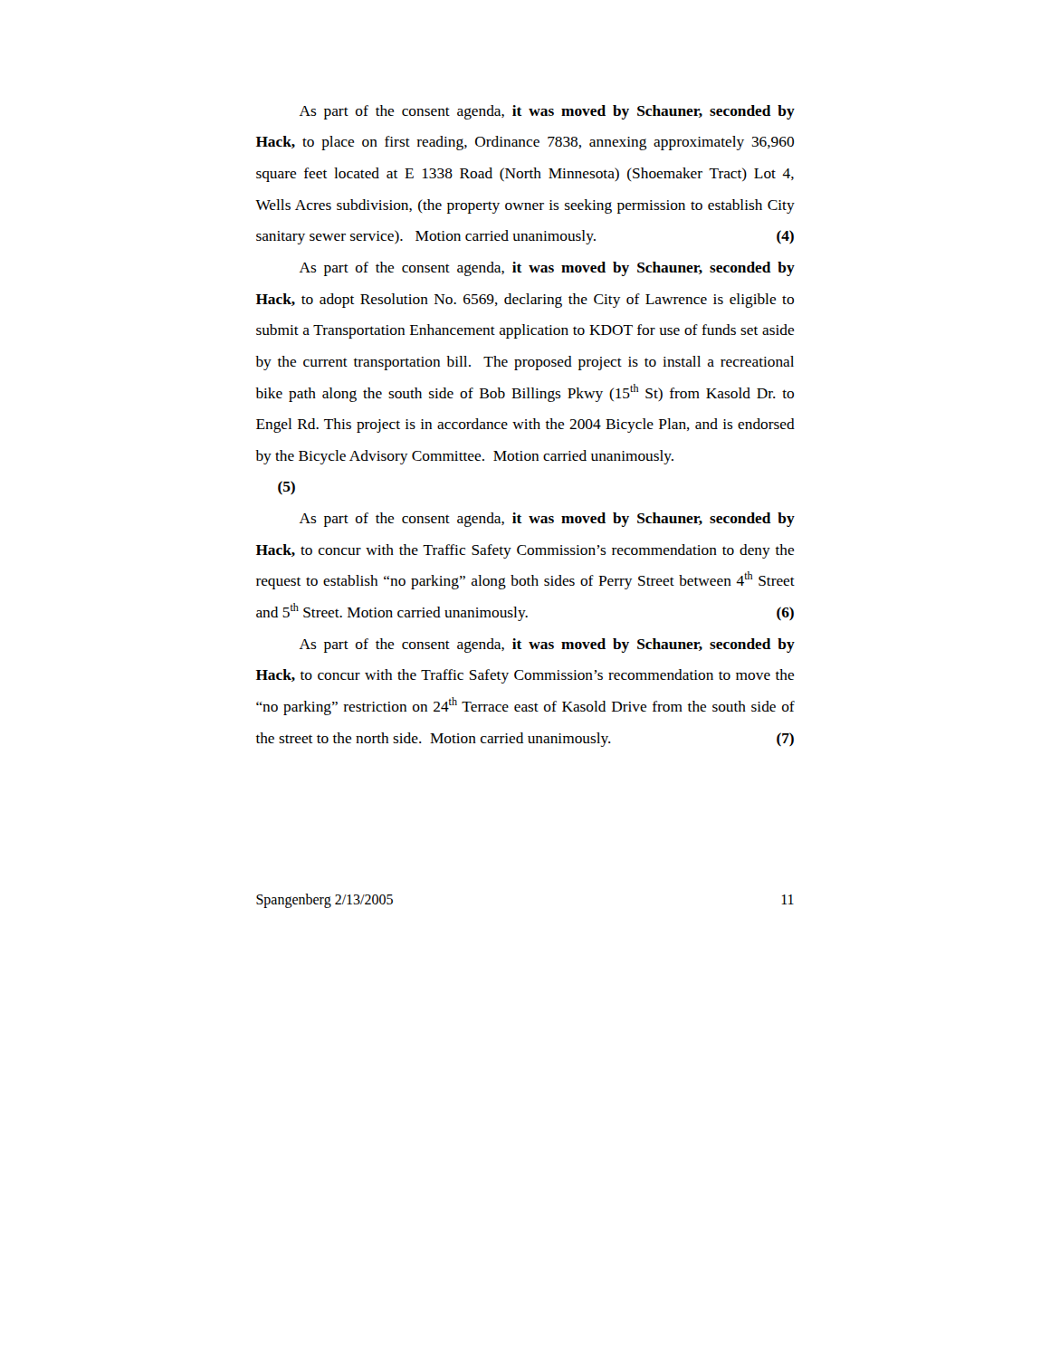As part of the consent agenda, it was moved by Schauner, seconded by Hack, to place on first reading, Ordinance 7838, annexing approximately 36,960 square feet located at E 1338 Road (North Minnesota) (Shoemaker Tract) Lot 4, Wells Acres subdivision, (the property owner is seeking permission to establish City sanitary sewer service). Motion carried unanimously.(4)
As part of the consent agenda, it was moved by Schauner, seconded by Hack, to adopt Resolution No. 6569, declaring the City of Lawrence is eligible to submit a Transportation Enhancement application to KDOT for use of funds set aside by the current transportation bill. The proposed project is to install a recreational bike path along the south side of Bob Billings Pkwy (15th St) from Kasold Dr. to Engel Rd. This project is in accordance with the 2004 Bicycle Plan, and is endorsed by the Bicycle Advisory Committee. Motion carried unanimously.
(5)
As part of the consent agenda, it was moved by Schauner, seconded by Hack, to concur with the Traffic Safety Commission’s recommendation to deny the request to establish “no parking” along both sides of Perry Street between 4th Street and 5th Street. Motion carried unanimously.(6)
As part of the consent agenda, it was moved by Schauner, seconded by Hack, to concur with the Traffic Safety Commission’s recommendation to move the “no parking” restriction on 24th Terrace east of Kasold Drive from the south side of the street to the north side. Motion carried unanimously.(7)
Spangenberg 2/13/2005 11